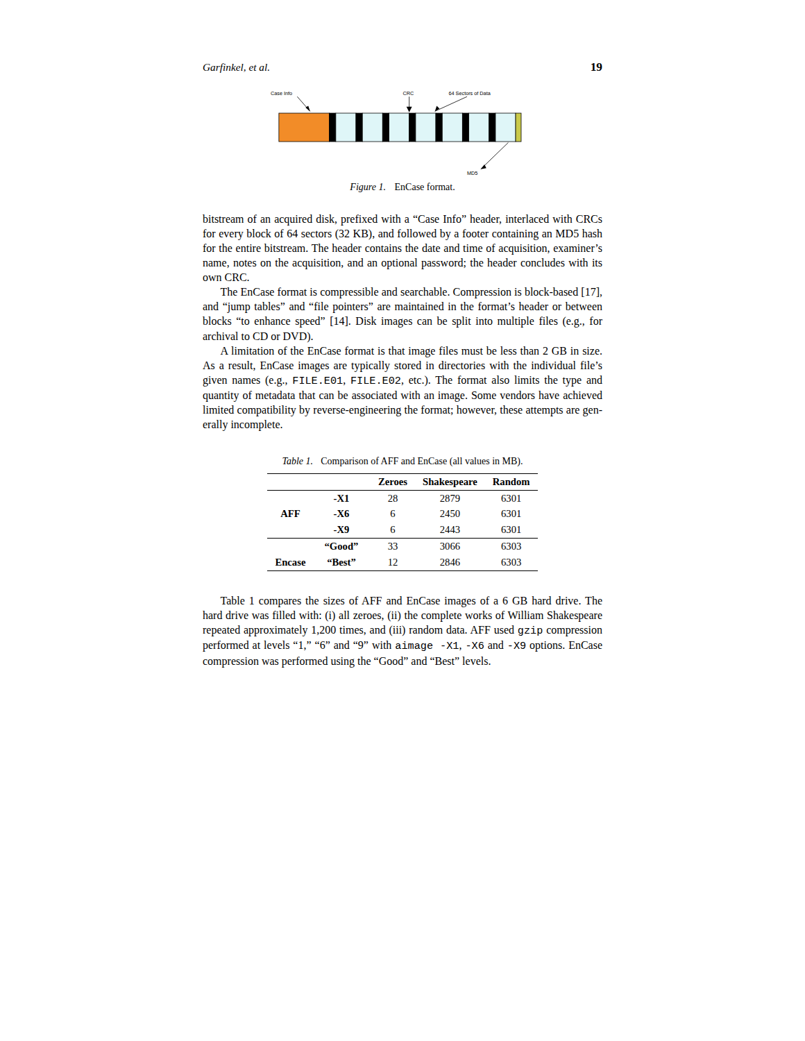Garfinkel, et al. 19
Case Info CRC 64 Sectors of Data MD5
Figure 1. EnCase format.
bitstream of an acquired disk, prefixed with a “Case Info” header, interlaced with CRCs for every block of 64 sectors (32 KB), and followed by a footer containing an MD5 hash for the entire bitstream. The header contains the date and time of acquisition, examiner’s name, notes on the acquisition, and an optional password; the header concludes with its own CRC.
The EnCase format is compressible and searchable. Compression is block-based [17], and “jump tables” and “file pointers” are maintained in the format’s header or between blocks “to enhance speed” [14]. Disk images can be split into multiple files (e.g., for archival to CD or DVD).
A limitation of the EnCase format is that image files must be less than 2 GB in size. As a result, EnCase images are typically stored in directories with the individual file’s given names (e.g., FILE.E01, FILE.E02, etc.). The format also limits the type and quantity of metadata that can be associated with an image. Some vendors have achieved limited compatibility by reverse-engineering the format; however, these attempts are generally incomplete.
Table 1. Comparison of AFF and EnCase (all values in MB).
| | | Zeroes | Shakespeare | Random |
| --- | --- | --- | --- | --- |
| | -X1 | 28 | 2879 | 6301 |
| AFF | -X6 | 6 | 2450 | 6301 |
| | -X9 | 6 | 2443 | 6301 |
| | “Good” | 33 | 3066 | 6303 |
| Encase | “Best” | 12 | 2846 | 6303 |
Table 1 compares the sizes of AFF and EnCase images of a 6 GB hard drive. The hard drive was filled with: (i) all zeroes, (ii) the complete works of William Shakespeare repeated approximately 1,200 times, and (iii) random data. AFF used gzip compression performed at levels “1,” “6” and “9” with aimage -X1, -X6 and -X9 options. EnCase compression was performed using the “Good” and “Best” levels.